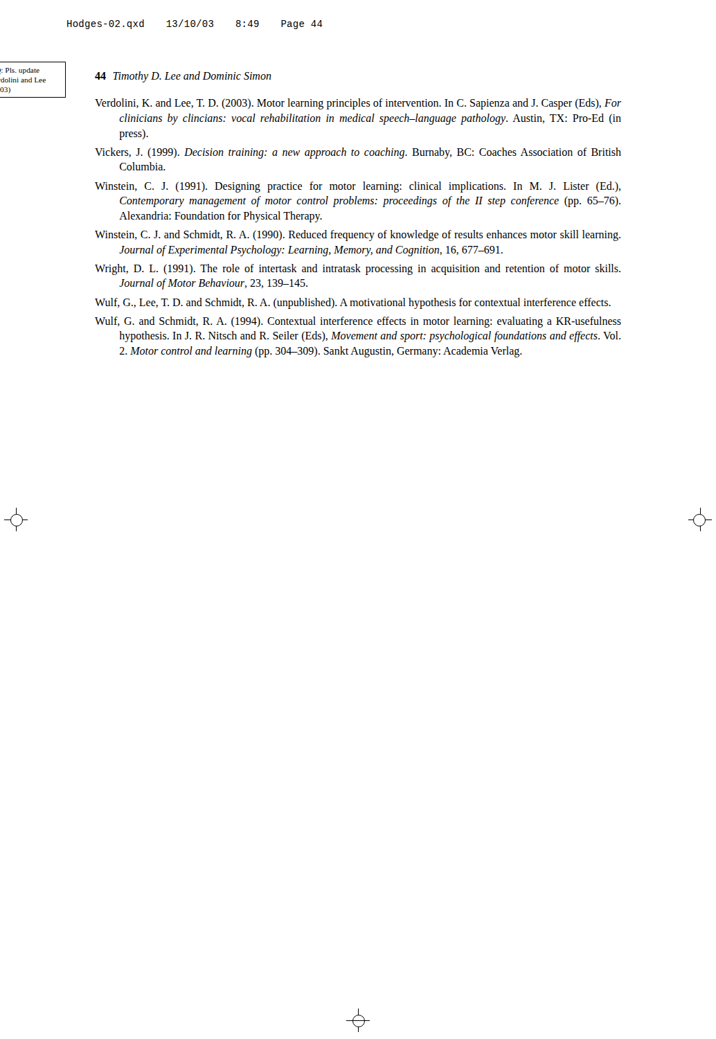Hodges-02.qxd 13/10/03 8:49 Page 44
44 Timothy D. Lee and Dominic Simon
AQ: Pls. update Verdolini and Lee (2003)
Verdolini, K. and Lee, T. D. (2003). Motor learning principles of intervention. In C. Sapienza and J. Casper (Eds), For clinicians by clincians: vocal rehabilitation in medical speech–language pathology. Austin, TX: Pro-Ed (in press).
Vickers, J. (1999). Decision training: a new approach to coaching. Burnaby, BC: Coaches Association of British Columbia.
Winstein, C. J. (1991). Designing practice for motor learning: clinical implications. In M. J. Lister (Ed.), Contemporary management of motor control problems: proceedings of the II step conference (pp. 65–76). Alexandria: Foundation for Physical Therapy.
Winstein, C. J. and Schmidt, R. A. (1990). Reduced frequency of knowledge of results enhances motor skill learning. Journal of Experimental Psychology: Learning, Memory, and Cognition, 16, 677–691.
Wright, D. L. (1991). The role of intertask and intratask processing in acquisition and retention of motor skills. Journal of Motor Behaviour, 23, 139–145.
Wulf, G., Lee, T. D. and Schmidt, R. A. (unpublished). A motivational hypothesis for contextual interference effects.
Wulf, G. and Schmidt, R. A. (1994). Contextual interference effects in motor learning: evaluating a KR-usefulness hypothesis. In J. R. Nitsch and R. Seiler (Eds), Movement and sport: psychological foundations and effects. Vol. 2. Motor control and learning (pp. 304–309). Sankt Augustin, Germany: Academia Verlag.